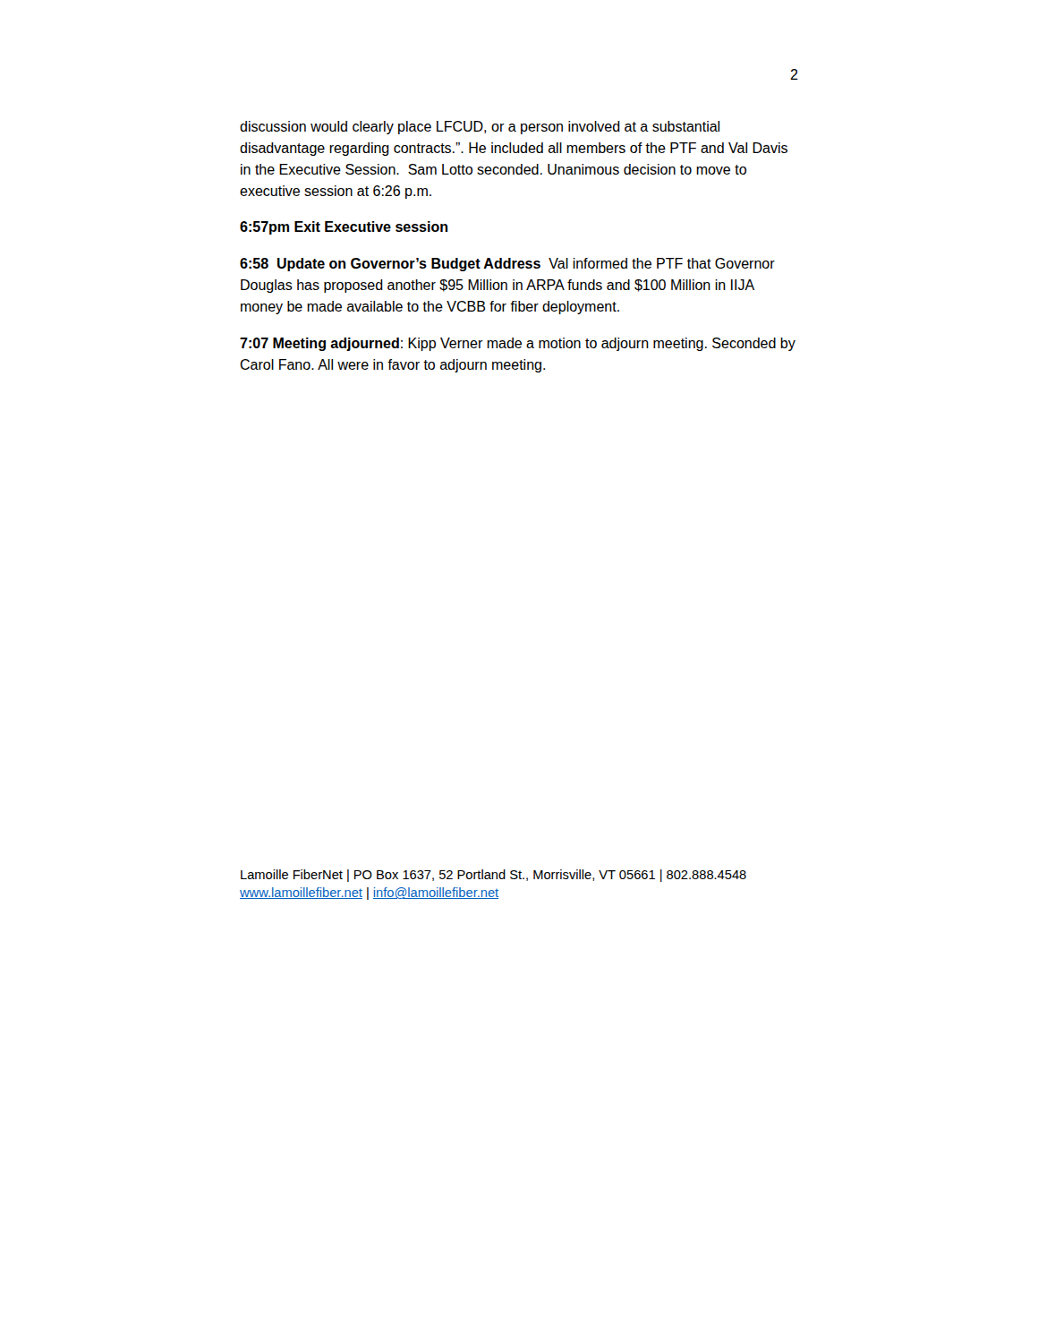2
discussion would clearly place LFCUD, or a person involved at a substantial disadvantage regarding contracts.”. He included all members of the PTF and Val Davis in the Executive Session. Sam Lotto seconded. Unanimous decision to move to executive session at 6:26 p.m.
6:57pm Exit Executive session
6:58 Update on Governor’s Budget Address Val informed the PTF that Governor Douglas has proposed another $95 Million in ARPA funds and $100 Million in IIJA money be made available to the VCBB for fiber deployment.
7:07 Meeting adjourned: Kipp Verner made a motion to adjourn meeting. Seconded by Carol Fano. All were in favor to adjourn meeting.
Lamoille FiberNet | PO Box 1637, 52 Portland St., Morrisville, VT 05661 | 802.888.4548
www.lamoillefiber.net | info@lamoillefiber.net